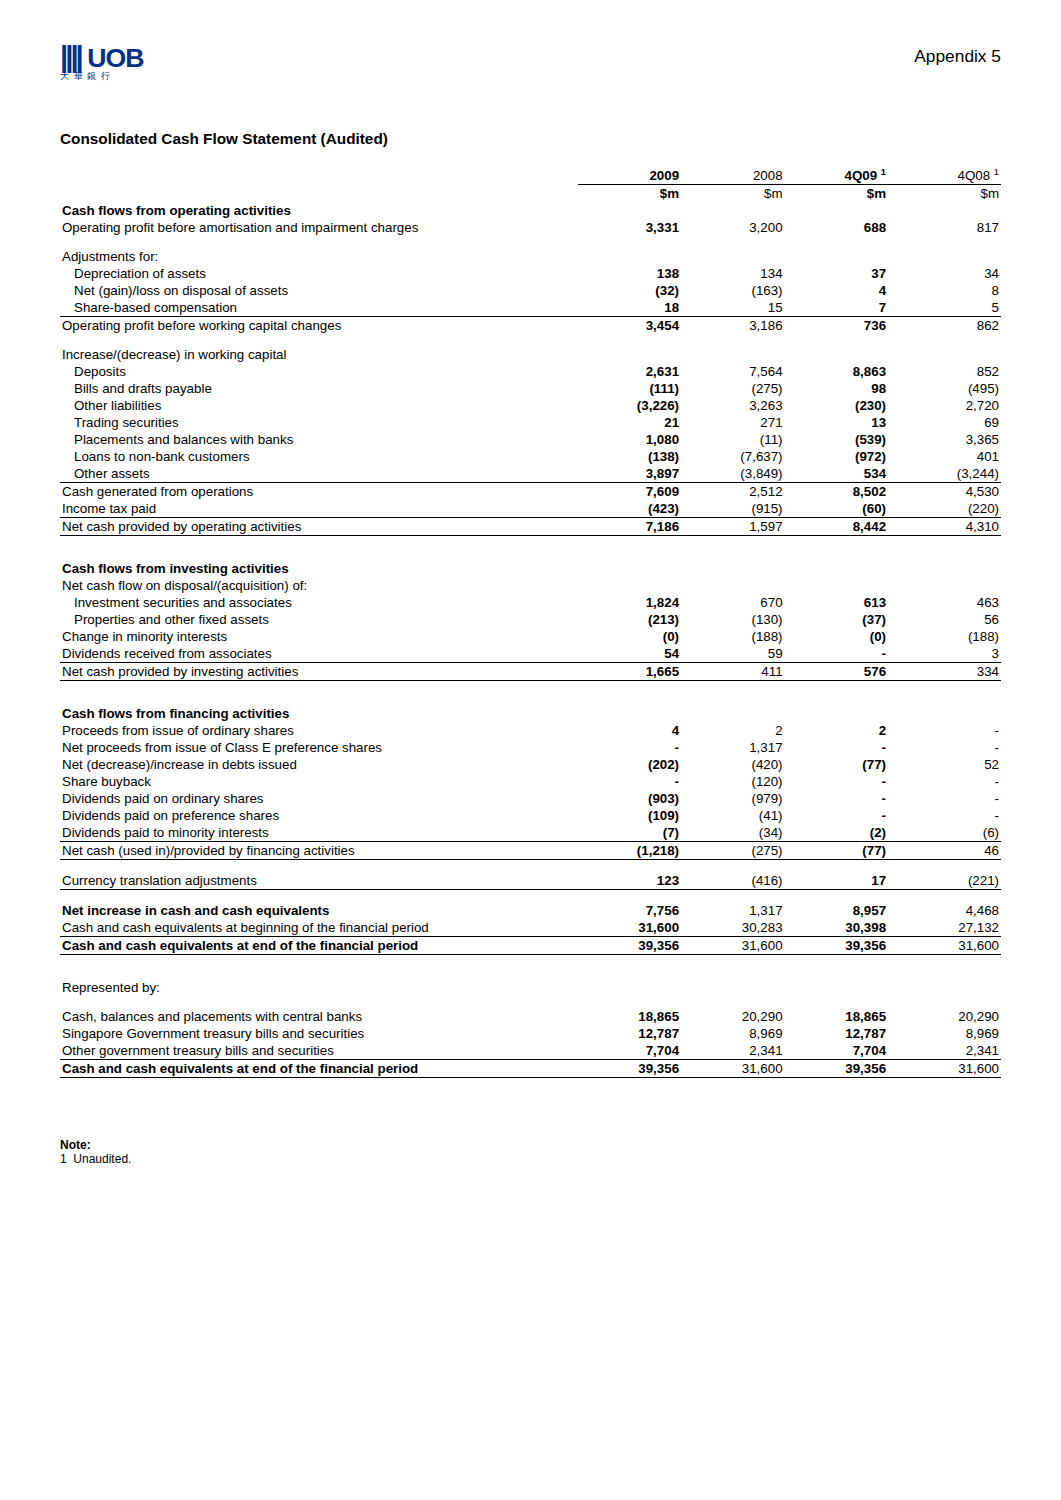|||| UOB
大 華 銀 行
Appendix 5
Consolidated Cash Flow Statement (Audited)
| | | 2009 | 2008 | 4Q09 1 | 4Q08 1 |
| | | $m | $m | $m | $m |
| Cash flows from operating activities | | | | | |
| Operating profit before amortisation and impairment charges | | 3,331 | 3,200 | 688 | 817 |
| Adjustments for: | | | | | |
| Depreciation of assets | | 138 | 134 | 37 | 34 |
| Net (gain)/loss on disposal of assets | | (32) | (163) | 4 | 8 |
| Share-based compensation | | 18 | 15 | 7 | 5 |
| Operating profit before working capital changes | | 3,454 | 3,186 | 736 | 862 |
| Increase/(decrease) in working capital | | | | | |
| Deposits | | 2,631 | 7,564 | 8,863 | 852 |
| Bills and drafts payable | | (111) | (275) | 98 | (495) |
| Other liabilities | | (3,226) | 3,263 | (230) | 2,720 |
| Trading securities | | 21 | 271 | 13 | 69 |
| Placements and balances with banks | | 1,080 | (11) | (539) | 3,365 |
| Loans to non-bank customers | | (138) | (7,637) | (972) | 401 |
| Other assets | | 3,897 | (3,849) | 534 | (3,244) |
| Cash generated from operations | | 7,609 | 2,512 | 8,502 | 4,530 |
| Income tax paid | | (423) | (915) | (60) | (220) |
| Net cash provided by operating activities | | 7,186 | 1,597 | 8,442 | 4,310 |
| Cash flows from investing activities | | | | | |
| Net cash flow on disposal/(acquisition) of: | | | | | |
| Investment securities and associates | | 1,824 | 670 | 613 | 463 |
| Properties and other fixed assets | | (213) | (130) | (37) | 56 |
| Change in minority interests | | (0) | (188) | (0) | (188) |
| Dividends received from associates | | 54 | 59 | - | 3 |
| Net cash provided by investing activities | | 1,665 | 411 | 576 | 334 |
| Cash flows from financing activities | | | | | |
| Proceeds from issue of ordinary shares | | 4 | 2 | 2 | - |
| Net proceeds from issue of Class E preference shares | | - | 1,317 | - | - |
| Net (decrease)/increase in debts issued | | (202) | (420) | (77) | 52 |
| Share buyback | | - | (120) | - | - |
| Dividends paid on ordinary shares | | (903) | (979) | - | - |
| Dividends paid on preference shares | | (109) | (41) | - | - |
| Dividends paid to minority interests | | (7) | (34) | (2) | (6) |
| Net cash (used in)/provided by financing activities | | (1,218) | (275) | (77) | 46 |
| Currency translation adjustments | | 123 | (416) | 17 | (221) |
| Net increase in cash and cash equivalents | | 7,756 | 1,317 | 8,957 | 4,468 |
| Cash and cash equivalents at beginning of the financial period | | 31,600 | 30,283 | 30,398 | 27,132 |
| Cash and cash equivalents at end of the financial period | | 39,356 | 31,600 | 39,356 | 31,600 |
| Represented by: | | | | | |
| Cash, balances and placements with central banks | | 18,865 | 20,290 | 18,865 | 20,290 |
| Singapore Government treasury bills and securities | | 12,787 | 8,969 | 12,787 | 8,969 |
| Other government treasury bills and securities | | 7,704 | 2,341 | 7,704 | 2,341 |
| Cash and cash equivalents at end of the financial period | | 39,356 | 31,600 | 39,356 | 31,600 |
Note:
1 Unaudited.